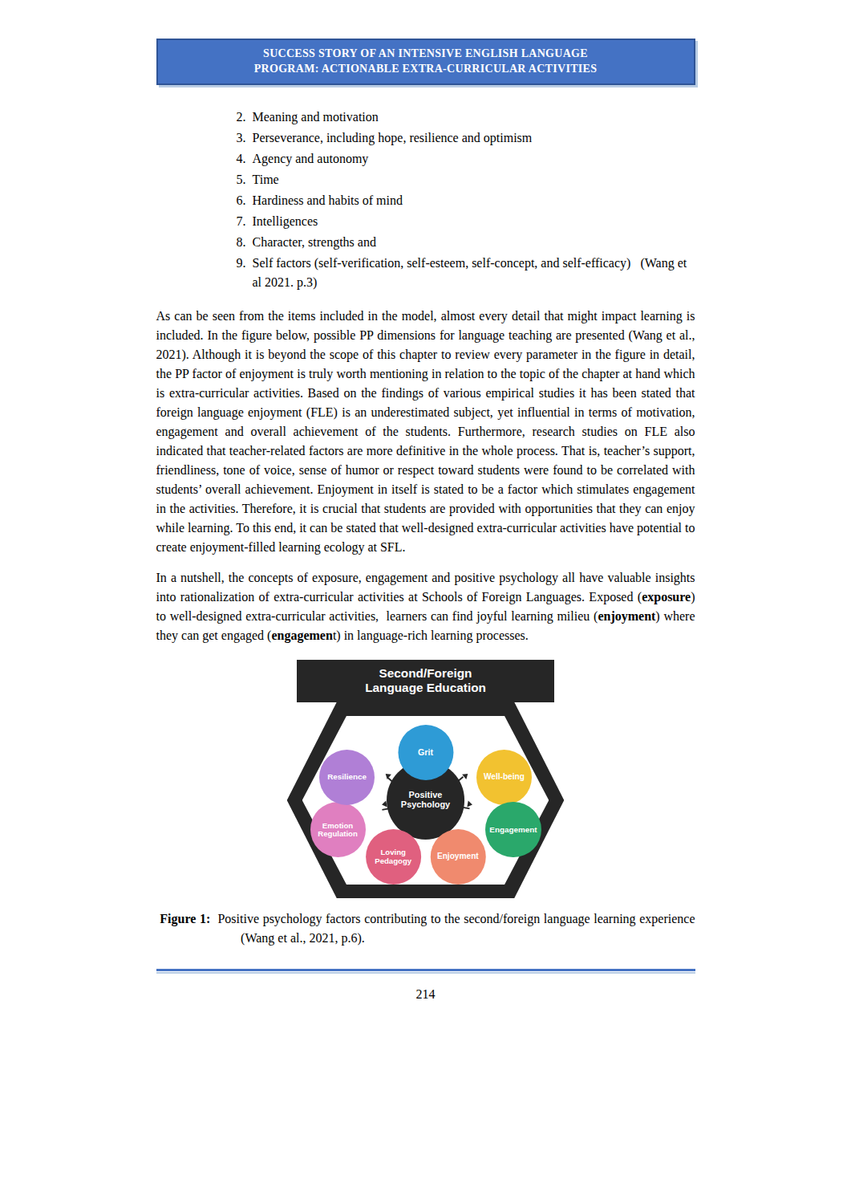SUCCESS STORY OF AN INTENSIVE ENGLISH LANGUAGE
PROGRAM: ACTIONABLE EXTRA-CURRICULAR ACTIVITIES
2. Meaning and motivation
3. Perseverance, including hope, resilience and optimism
4. Agency and autonomy
5. Time
6. Hardiness and habits of mind
7. Intelligences
8. Character, strengths and
9. Self factors (self-verification, self-esteem, self-concept, and self-efficacy) (Wang et al 2021. p.3)
As can be seen from the items included in the model, almost every detail that might impact learning is included. In the figure below, possible PP dimensions for language teaching are presented (Wang et al., 2021). Although it is beyond the scope of this chapter to review every parameter in the figure in detail, the PP factor of enjoyment is truly worth mentioning in relation to the topic of the chapter at hand which is extra-curricular activities. Based on the findings of various empirical studies it has been stated that foreign language enjoyment (FLE) is an underestimated subject, yet influential in terms of motivation, engagement and overall achievement of the students. Furthermore, research studies on FLE also indicated that teacher-related factors are more definitive in the whole process. That is, teacher’s support, friendliness, tone of voice, sense of humor or respect toward students were found to be correlated with students’ overall achievement. Enjoyment in itself is stated to be a factor which stimulates engagement in the activities. Therefore, it is crucial that students are provided with opportunities that they can enjoy while learning. To this end, it can be stated that well-designed extra-curricular activities have potential to create enjoyment-filled learning ecology at SFL.
In a nutshell, the concepts of exposure, engagement and positive psychology all have valuable insights into rationalization of extra-curricular activities at Schools of Foreign Languages. Exposed (exposure) to well-designed extra-curricular activities, learners can find joyful learning milieu (enjoyment) where they can get engaged (engagement) in language-rich learning processes.
Second/Foreign
Language Education
Positive
Psychology
Grit
Well-being
Engagement
Enjoyment
Loving
Pedagogy
Emotion
Regulation
Resilience
Figure 1: Positive psychology factors contributing to the second/foreign language learning experience (Wang et al., 2021, p.6).
214